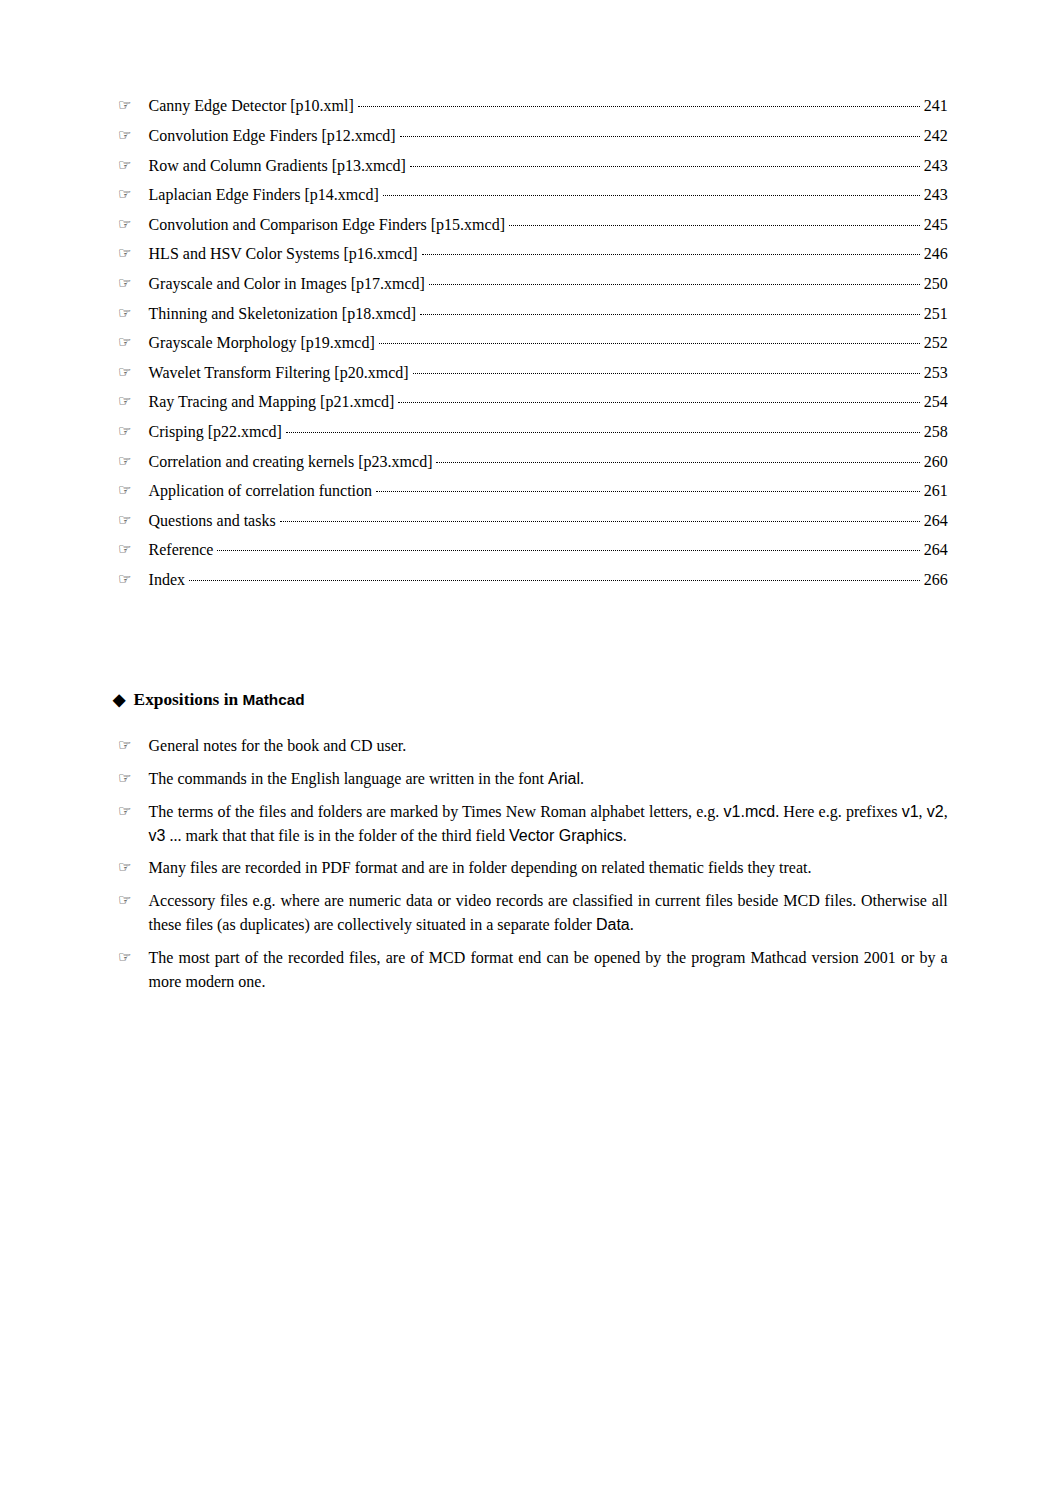Canny Edge Detector [p10.xml] 241
Convolution Edge Finders [p12.xmcd] 242
Row and Column Gradients [p13.xmcd] 243
Laplacian Edge Finders [p14.xmcd] 243
Convolution and Comparison Edge Finders [p15.xmcd] 245
HLS and HSV Color Systems [p16.xmcd] 246
Grayscale and Color in Images [p17.xmcd] 250
Thinning and Skeletonization [p18.xmcd] 251
Grayscale Morphology [p19.xmcd] 252
Wavelet Transform Filtering [p20.xmcd] 253
Ray Tracing and Mapping [p21.xmcd] 254
Crisping [p22.xmcd] 258
Correlation and creating kernels [p23.xmcd] 260
Application of correlation function 261
Questions and tasks 264
Reference 264
Index 266
Expositions in Mathcad
General notes for the book and CD user.
The commands in the English language are written in the font Arial.
The terms of the files and folders are marked by Times New Roman alphabet letters, e.g. v1.mcd. Here e.g. prefixes v1, v2, v3 ... mark that that file is in the folder of the third field Vector Graphics.
Many files are recorded in PDF format and are in folder depending on related thematic fields they treat.
Accessory files e.g. where are numeric data or video records are classified in current files beside MCD files. Otherwise all these files (as duplicates) are collectively situated in a separate folder Data.
The most part of the recorded files, are of MCD format end can be opened by the program Mathcad version 2001 or by a more modern one.